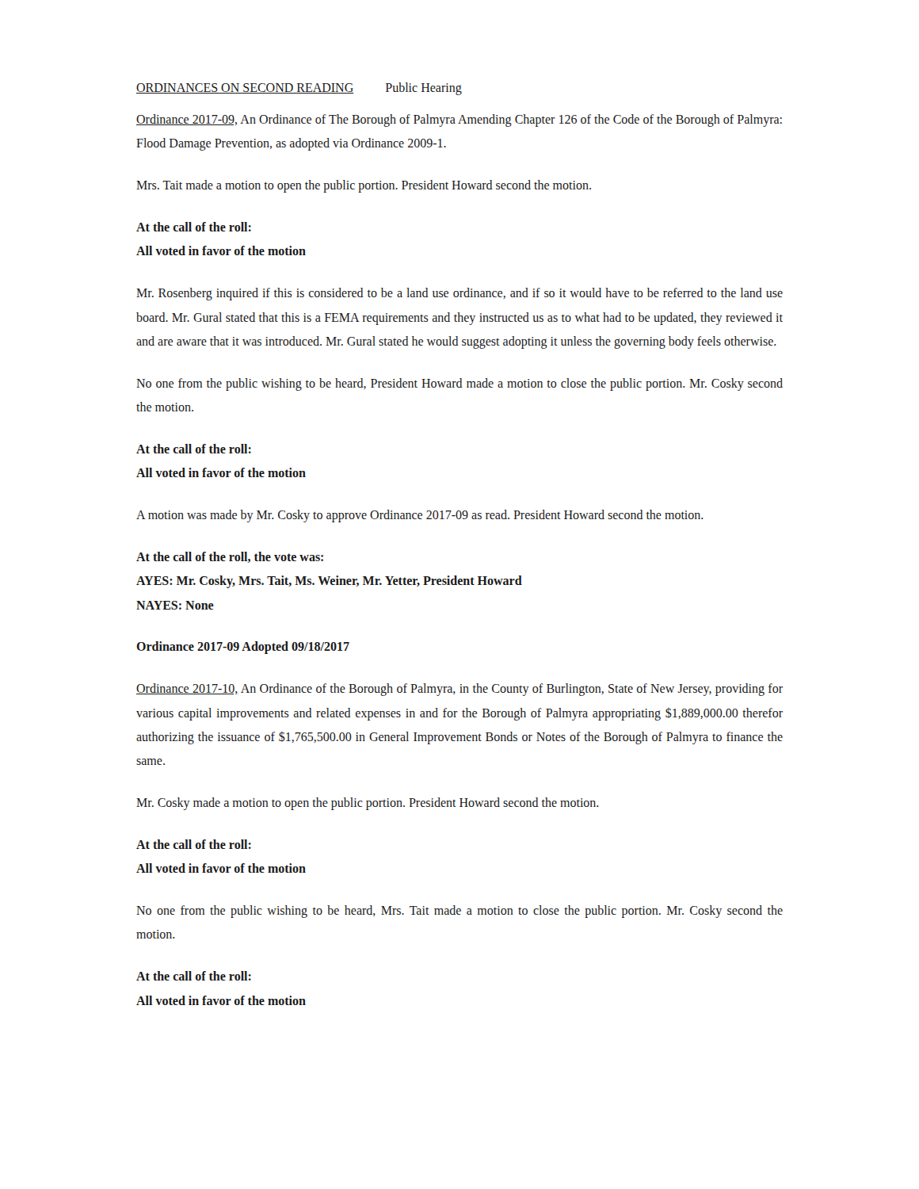ORDINANCES ON SECOND READING Public Hearing
Ordinance 2017-09, An Ordinance of The Borough of Palmyra Amending Chapter 126 of the Code of the Borough of Palmyra: Flood Damage Prevention, as adopted via Ordinance 2009-1.
Mrs. Tait made a motion to open the public portion. President Howard second the motion.
At the call of the roll:
All voted in favor of the motion
Mr. Rosenberg inquired if this is considered to be a land use ordinance, and if so it would have to be referred to the land use board. Mr. Gural stated that this is a FEMA requirements and they instructed us as to what had to be updated, they reviewed it and are aware that it was introduced. Mr. Gural stated he would suggest adopting it unless the governing body feels otherwise.
No one from the public wishing to be heard, President Howard made a motion to close the public portion. Mr. Cosky second the motion.
At the call of the roll:
All voted in favor of the motion
A motion was made by Mr. Cosky to approve Ordinance 2017-09 as read. President Howard second the motion.
At the call of the roll, the vote was:
AYES: Mr. Cosky, Mrs. Tait, Ms. Weiner, Mr. Yetter, President Howard
NAYES: None
Ordinance 2017-09 Adopted 09/18/2017
Ordinance 2017-10, An Ordinance of the Borough of Palmyra, in the County of Burlington, State of New Jersey, providing for various capital improvements and related expenses in and for the Borough of Palmyra appropriating $1,889,000.00 therefor authorizing the issuance of $1,765,500.00 in General Improvement Bonds or Notes of the Borough of Palmyra to finance the same.
Mr. Cosky made a motion to open the public portion. President Howard second the motion.
At the call of the roll:
All voted in favor of the motion
No one from the public wishing to be heard, Mrs. Tait made a motion to close the public portion. Mr. Cosky second the motion.
At the call of the roll:
All voted in favor of the motion